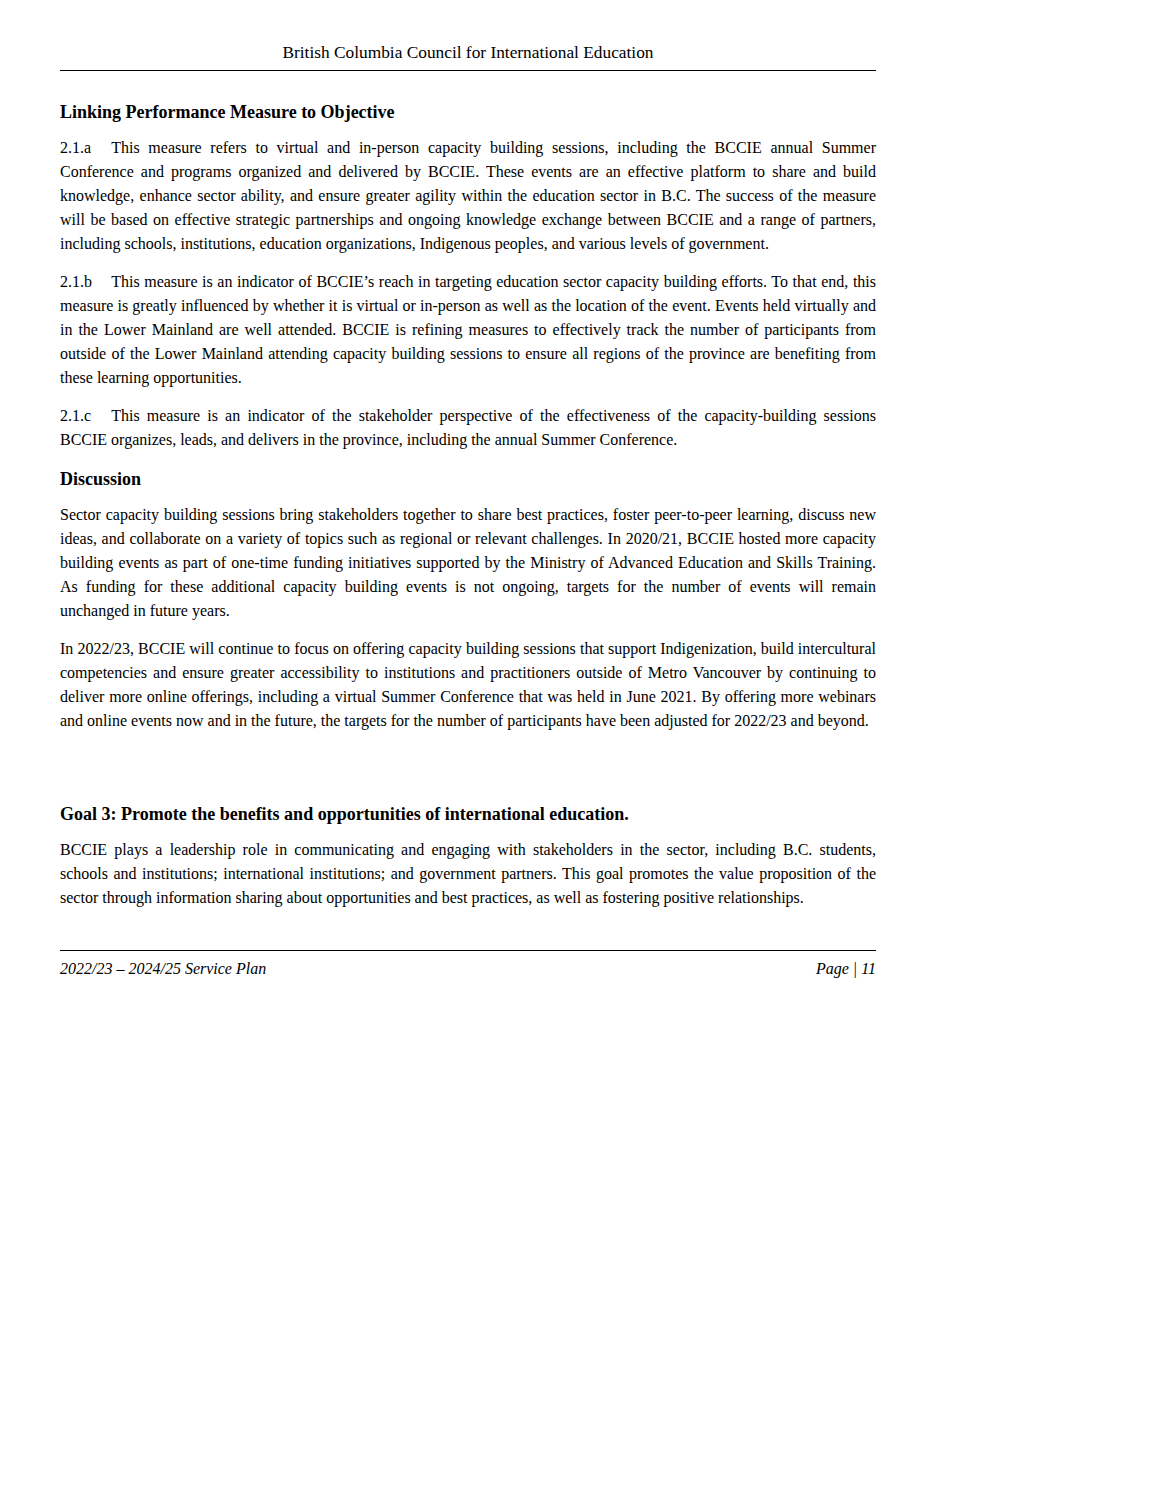British Columbia Council for International Education
Linking Performance Measure to Objective
2.1.a This measure refers to virtual and in-person capacity building sessions, including the BCCIE annual Summer Conference and programs organized and delivered by BCCIE. These events are an effective platform to share and build knowledge, enhance sector ability, and ensure greater agility within the education sector in B.C. The success of the measure will be based on effective strategic partnerships and ongoing knowledge exchange between BCCIE and a range of partners, including schools, institutions, education organizations, Indigenous peoples, and various levels of government.
2.1.b This measure is an indicator of BCCIE’s reach in targeting education sector capacity building efforts. To that end, this measure is greatly influenced by whether it is virtual or in-person as well as the location of the event. Events held virtually and in the Lower Mainland are well attended. BCCIE is refining measures to effectively track the number of participants from outside of the Lower Mainland attending capacity building sessions to ensure all regions of the province are benefiting from these learning opportunities.
2.1.c This measure is an indicator of the stakeholder perspective of the effectiveness of the capacity-building sessions BCCIE organizes, leads, and delivers in the province, including the annual Summer Conference.
Discussion
Sector capacity building sessions bring stakeholders together to share best practices, foster peer-to-peer learning, discuss new ideas, and collaborate on a variety of topics such as regional or relevant challenges. In 2020/21, BCCIE hosted more capacity building events as part of one-time funding initiatives supported by the Ministry of Advanced Education and Skills Training. As funding for these additional capacity building events is not ongoing, targets for the number of events will remain unchanged in future years.
In 2022/23, BCCIE will continue to focus on offering capacity building sessions that support Indigenization, build intercultural competencies and ensure greater accessibility to institutions and practitioners outside of Metro Vancouver by continuing to deliver more online offerings, including a virtual Summer Conference that was held in June 2021. By offering more webinars and online events now and in the future, the targets for the number of participants have been adjusted for 2022/23 and beyond.
Goal 3: Promote the benefits and opportunities of international education.
BCCIE plays a leadership role in communicating and engaging with stakeholders in the sector, including B.C. students, schools and institutions; international institutions; and government partners. This goal promotes the value proposition of the sector through information sharing about opportunities and best practices, as well as fostering positive relationships.
2022/23 – 2024/25 Service Plan Page | 11